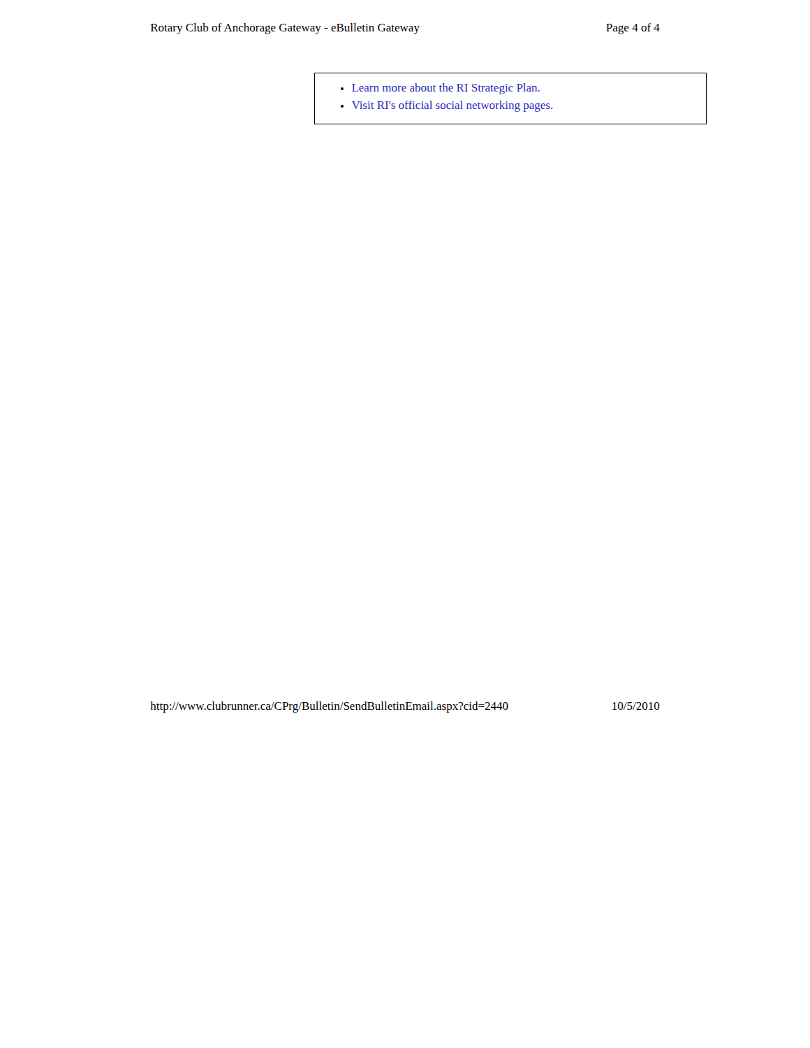Rotary Club of Anchorage Gateway - eBulletin Gateway
Page 4 of 4
Learn more about the RI Strategic Plan.
Visit RI's official social networking pages.
http://www.clubrunner.ca/CPrg/Bulletin/SendBulletinEmail.aspx?cid=2440
10/5/2010